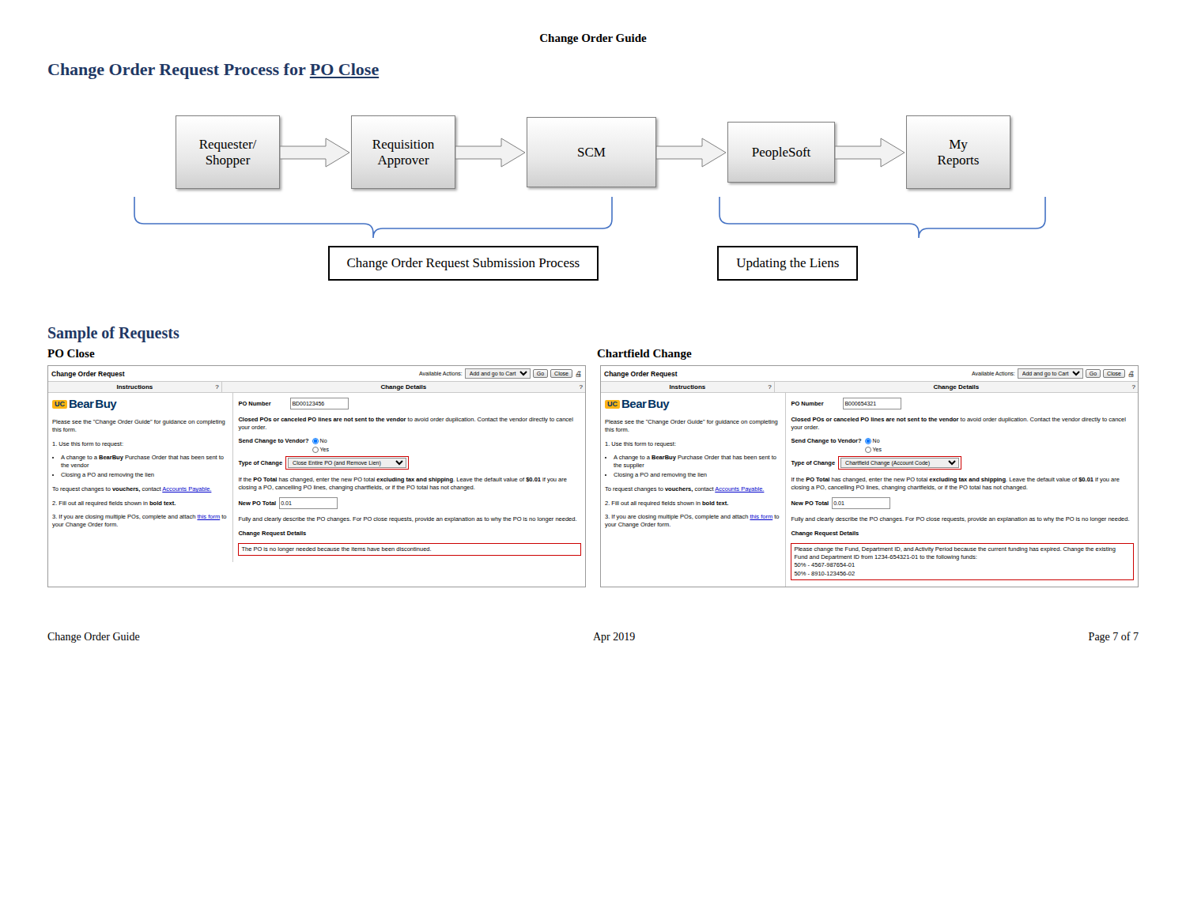Change Order Guide
Change Order Request Process for PO Close
| Requester/ Shopper | | Requisition Approver | | SCM | | PeopleSoft | | My Reports |
Change Order Request Submission Process
Updating the Liens
Sample of Requests
PO Close
Chartfield Change
Change Order Request
Available Actions: Add and go to Cart Go Close 🖨
Instructions?
Change Details?
UC Bear Buy
Please see the "Change Order Guide" for guidance on completing this form.
1. Use this form to request:
A change to a BearBuy Purchase Order that has been sent to the vendor
Closing a PO and removing the lien
To request changes to vouchers, contact Accounts Payable.
2. Fill out all required fields shown in bold text.
3. If you are closing multiple POs, complete and attach this form to your Change Order form.
PO Number
Closed POs or canceled PO lines are not sent to the vendor to avoid order duplication. Contact the vendor directly to cancel your order.
Send Change to Vendor?
No Yes
Type of Change Close Entire PO (and Remove Lien)
If the PO Total has changed, enter the new PO total excluding tax and shipping. Leave the default value of $0.01 if you are closing a PO, cancelling PO lines, changing chartfields, or if the PO total has not changed.
New PO Total
Fully and clearly describe the PO changes. For PO close requests, provide an explanation as to why the PO is no longer needed.
Change Request Details
The PO is no longer needed because the items have been discontinued.
Change Order Request
Available Actions: Add and go to Cart Go Close 🖨
Instructions?
Change Details?
UC Bear Buy
Please see the "Change Order Guide" for guidance on completing this form.
1. Use this form to request:
A change to a BearBuy Purchase Order that has been sent to the supplier
Closing a PO and removing the lien
To request changes to vouchers, contact Accounts Payable.
2. Fill out all required fields shown in bold text.
3. If you are closing multiple POs, complete and attach this form to your Change Order form.
PO Number
Closed POs or canceled PO lines are not sent to the vendor to avoid order duplication. Contact the vendor directly to cancel your order.
Send Change to Vendor?
No Yes
Type of Change Chartfield Change (Account Code)
If the PO Total has changed, enter the new PO total excluding tax and shipping. Leave the default value of $0.01 if you are closing a PO, cancelling PO lines, changing chartfields, or if the PO total has not changed.
New PO Total
Fully and clearly describe the PO changes. For PO close requests, provide an explanation as to why the PO is no longer needed.
Change Request Details
Please change the Fund, Department ID, and Activity Period because the current funding has expired. Change the existing Fund and Department ID from 1234-654321-01 to the following funds:
50% - 4567-987654-01
50% - 8910-123456-02
Change Order Guide
Apr 2019
Page 7 of 7